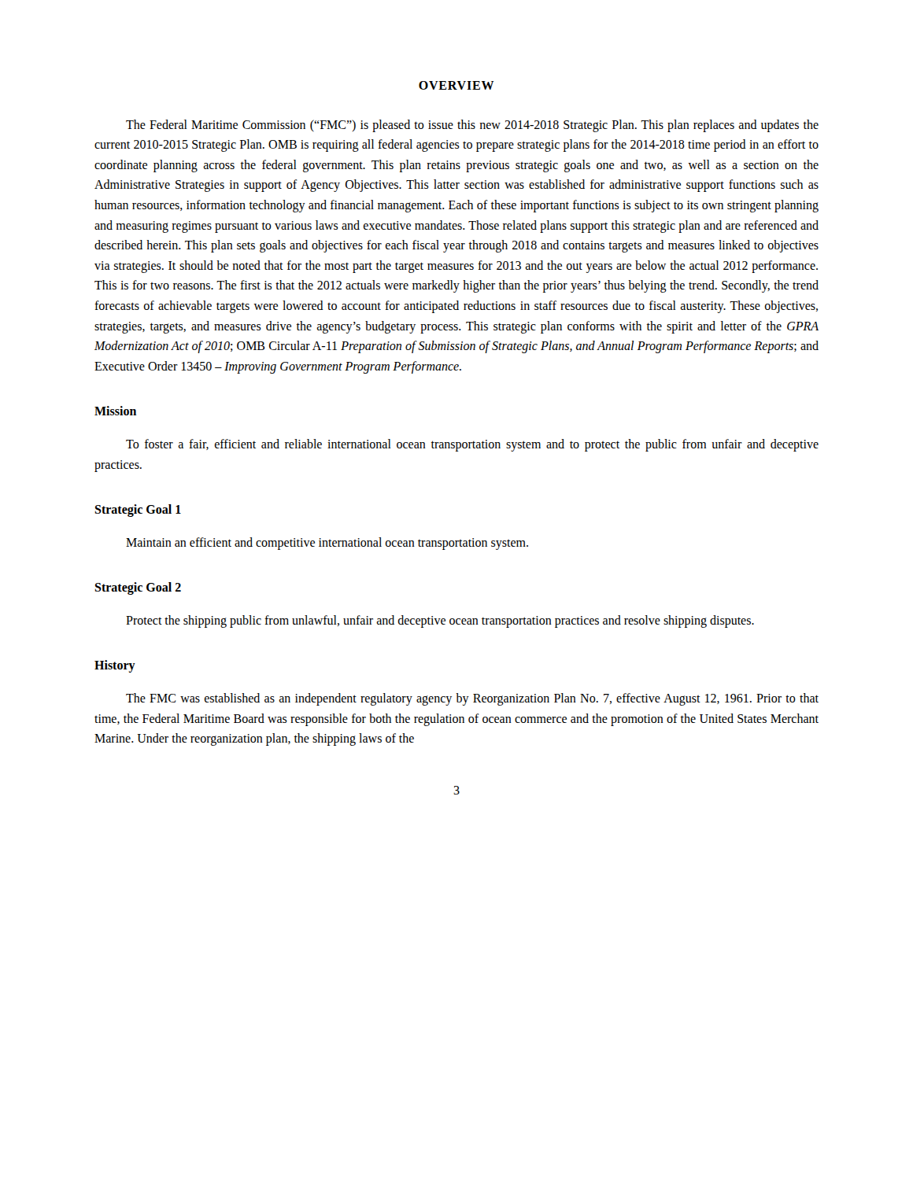OVERVIEW
The Federal Maritime Commission (“FMC”) is pleased to issue this new 2014-2018 Strategic Plan. This plan replaces and updates the current 2010-2015 Strategic Plan. OMB is requiring all federal agencies to prepare strategic plans for the 2014-2018 time period in an effort to coordinate planning across the federal government. This plan retains previous strategic goals one and two, as well as a section on the Administrative Strategies in support of Agency Objectives. This latter section was established for administrative support functions such as human resources, information technology and financial management. Each of these important functions is subject to its own stringent planning and measuring regimes pursuant to various laws and executive mandates. Those related plans support this strategic plan and are referenced and described herein. This plan sets goals and objectives for each fiscal year through 2018 and contains targets and measures linked to objectives via strategies. It should be noted that for the most part the target measures for 2013 and the out years are below the actual 2012 performance. This is for two reasons. The first is that the 2012 actuals were markedly higher than the prior years’ thus belying the trend. Secondly, the trend forecasts of achievable targets were lowered to account for anticipated reductions in staff resources due to fiscal austerity. These objectives, strategies, targets, and measures drive the agency’s budgetary process. This strategic plan conforms with the spirit and letter of the GPRA Modernization Act of 2010; OMB Circular A-11 Preparation of Submission of Strategic Plans, and Annual Program Performance Reports; and Executive Order 13450 – Improving Government Program Performance.
Mission
To foster a fair, efficient and reliable international ocean transportation system and to protect the public from unfair and deceptive practices.
Strategic Goal 1
Maintain an efficient and competitive international ocean transportation system.
Strategic Goal 2
Protect the shipping public from unlawful, unfair and deceptive ocean transportation practices and resolve shipping disputes.
History
The FMC was established as an independent regulatory agency by Reorganization Plan No. 7, effective August 12, 1961. Prior to that time, the Federal Maritime Board was responsible for both the regulation of ocean commerce and the promotion of the United States Merchant Marine. Under the reorganization plan, the shipping laws of the
3